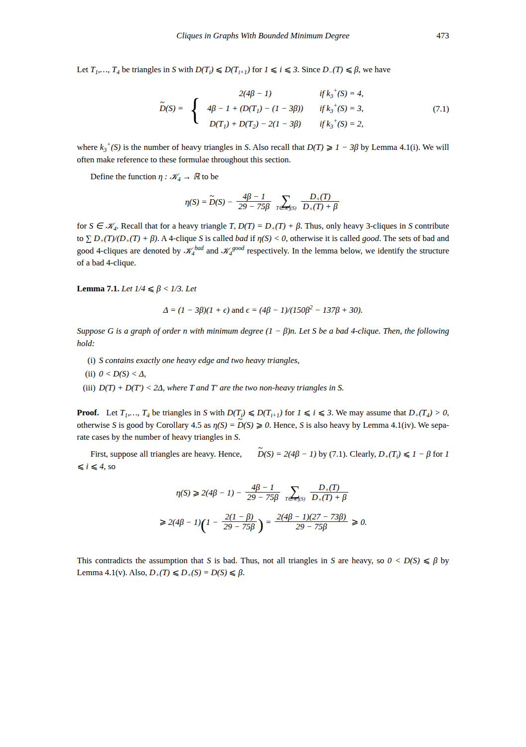Cliques in Graphs With Bounded Minimum Degree 473
Let T1,…, T4 be triangles in S with D(Ti) D(Ti+1) for 1 i 3. Since D−(T) β, we have
~D(S) = {
| 2(4β − 1) | if k 3 + ( S ) = 4, |
| 4β − 1 + ( D ( T 1 ) − (1 − 3β)) | if k 3 + ( S ) = 3, |
| D ( T 1 ) + D ( T 2 ) − 2(1 − 3β) | if k 3 + ( S ) = 2, |
(7.1)
where k3+(S) is the number of heavy triangles in S. Also recall that D(T) 1 − 3β by Lemma 4.1(i). We will often make reference to these formulae throughout this section.
Define the function η : 𝒦4 → ℝ to be
η(S) = ~D(S) − 4β − 129 − 75β ∑T∈𝒦3(S) D+(T) D+(T) + β
for S ∈ 𝒦4. Recall that for a heavy triangle T, D(T) = D+(T) + β. Thus, only heavy 3-cliques in S contribute to ∑ D+(T)/(D+(T) + β). A 4-clique S is called bad if η(S) < 0, otherwise it is called good. The sets of bad and good 4-cliques are denoted by 𝒦4bad and 𝒦4good respectively. In the lemma below, we identify the structure of a bad 4-clique.
Lemma 7.1. Let 1/4 β < 1/3. Let
Δ = (1 − 3β)(1 + ϵ) and ϵ = (4β − 1)/(150β2 − 137β + 30).
Suppose G is a graph of order n with minimum degree (1 − β)n. Let S be a bad 4-clique. Then, the following hold:
(i) S contains exactly one heavy edge and two heavy triangles,
(ii) 0 < D(S) < Δ,
(iii) D(T) + D(T′) < 2Δ, where T and T′ are the two non-heavy triangles in S.
Proof. Let T1,…, T4 be triangles in S with D(Ti) D(Ti+1) for 1 i 3. We may assume that D+(T4) > 0, otherwise S is good by Corollary 4.5 as η(S) = ~D(S) 0. Hence, S is also heavy by Lemma 4.1(iv). We separate cases by the number of heavy triangles in S.
First, suppose all triangles are heavy. Hence, ~D(S) = 2(4β − 1) by (7.1). Clearly, D+(Ti) 1 − β for 1 i 4, so
η(S) 2(4β − 1) − 4β − 129 − 75β ∑T∈𝒦3(S) D+(T) D+(T) + β
2(4β − 1)(1 − 2(1 − β) 29 − 75β) = 2(4β − 1)(27 − 73β) 29 − 75β 0.
This contradicts the assumption that S is bad. Thus, not all triangles in S are heavy, so 0 < D(S) β by Lemma 4.1(v). Also, D+(T) D+(S) = D(S) β.